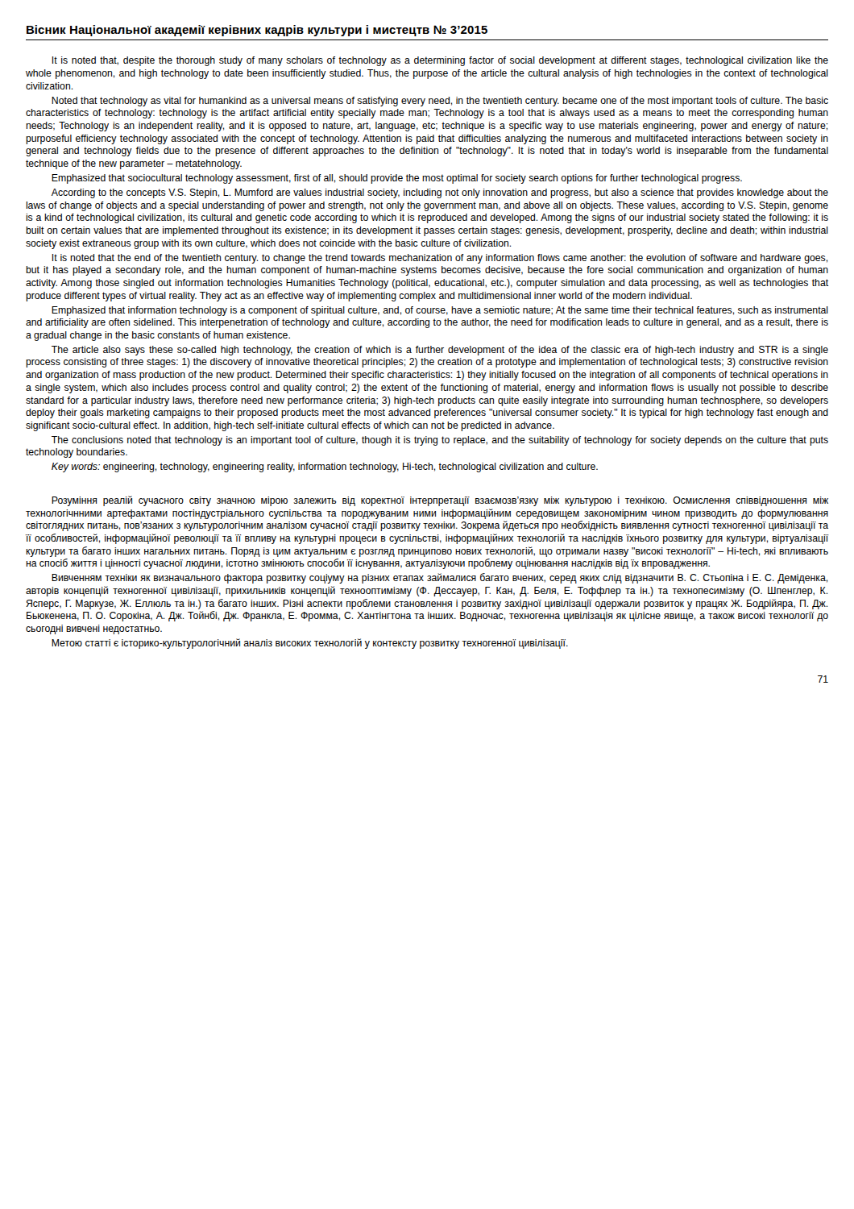Вісник Національної академії керівних кадрів культури і мистецтв № 3’2015
It is noted that, despite the thorough study of many scholars of technology as a determining factor of social development at different stages, technological civilization like the whole phenomenon, and high technology to date been insufficiently studied. Thus, the purpose of the article the cultural analysis of high technologies in the context of technological civilization.
Noted that technology as vital for humankind as a universal means of satisfying every need, in the twentieth century. became one of the most important tools of culture. The basic characteristics of technology: technology is the artifact artificial entity specially made man; Technology is a tool that is always used as a means to meet the corresponding human needs; Technology is an independent reality, and it is opposed to nature, art, language, etc; technique is a specific way to use materials engineering, power and energy of nature; purposeful efficiency technology associated with the concept of technology. Attention is paid that difficulties analyzing the numerous and multifaceted interactions between society in general and technology fields due to the presence of different approaches to the definition of "technology". It is noted that in today's world is inseparable from the fundamental technique of the new parameter – metatehnology.
Emphasized that sociocultural technology assessment, first of all, should provide the most optimal for society search options for further technological progress.
According to the concepts V.S. Stepin, L. Mumford are values industrial society, including not only innovation and progress, but also a science that provides knowledge about the laws of change of objects and a special understanding of power and strength, not only the government man, and above all on objects. These values, according to V.S. Stepin, genome is a kind of technological civilization, its cultural and genetic code according to which it is reproduced and developed. Among the signs of our industrial society stated the following: it is built on certain values that are implemented throughout its existence; in its development it passes certain stages: genesis, development, prosperity, decline and death; within industrial society exist extraneous group with its own culture, which does not coincide with the basic culture of civilization.
It is noted that the end of the twentieth century. to change the trend towards mechanization of any information flows came another: the evolution of software and hardware goes, but it has played a secondary role, and the human component of human-machine systems becomes decisive, because the fore social communication and organization of human activity. Among those singled out information technologies Humanities Technology (political, educational, etc.), computer simulation and data processing, as well as technologies that produce different types of virtual reality. They act as an effective way of implementing complex and multidimensional inner world of the modern individual.
Emphasized that information technology is a component of spiritual culture, and, of course, have a semiotic nature; At the same time their technical features, such as instrumental and artificiality are often sidelined. This interpenetration of technology and culture, according to the author, the need for modification leads to culture in general, and as a result, there is a gradual change in the basic constants of human existence.
The article also says these so-called high technology, the creation of which is a further development of the idea of the classic era of high-tech industry and STR is a single process consisting of three stages: 1) the discovery of innovative theoretical principles; 2) the creation of a prototype and implementation of technological tests; 3) constructive revision and organization of mass production of the new product. Determined their specific characteristics: 1) they initially focused on the integration of all components of technical operations in a single system, which also includes process control and quality control; 2) the extent of the functioning of material, energy and information flows is usually not possible to describe standard for a particular industry laws, therefore need new performance criteria; 3) high-tech products can quite easily integrate into surrounding human technosphere, so developers deploy their goals marketing campaigns to their proposed products meet the most advanced preferences "universal consumer society." It is typical for high technology fast enough and significant socio-cultural effect. In addition, high-tech self-initiate cultural effects of which can not be predicted in advance.
The conclusions noted that technology is an important tool of culture, though it is trying to replace, and the suitability of technology for society depends on the culture that puts technology boundaries.
Key words: engineering, technology, engineering reality, information technology, Hi-tech, technological civilization and culture.
Розуміння реалій сучасного світу значною мірою залежить від коректної інтерпретації взаємозв’язку між культурою і технікою. Осмислення співвідношення між технологічнними артефактами постіндустріального суспільства та породжуваним ними інформаційним середовищем закономірним чином призводить до формулювання світоглядних питань, пов’язаних з культурологічним аналізом сучасної стадії розвитку техніки. Зокрема йдеться про необхідність виявлення сутності техногенної цивілізації та її особливостей, інформаційної революції та її впливу на культурні процеси в суспільстві, інформаційних технологій та наслідків їхнього розвитку для культури, віртуалізації культури та багато інших нагальних питань. Поряд із цим актуальним є розгляд принципово нових технологій, що отримали назву "високі технології" – Hi-tech, які впливають на спосіб життя і цінності сучасної людини, істотно змінюють способи її існування, актуалізуючи проблему оцінювання наслідків від їх впровадження.
Вивченням техніки як визначального фактора розвитку соціуму на різних етапах займалися багато вчених, серед яких слід відзначити В. С. Стьопіна і Е. С. Демідeнка, авторів концепцій техногенної цивілізації, прихильників концепцій технооптимізму (Ф. Дессауер, Г. Кан, Д. Беля, Е. Тоффлер та ін.) та технопесимізму (О. Шпенглер, К. Ясперс, Г. Маркузе, Ж. Еллюль та ін.) та багато інших. Різні аспекти проблеми становлення і розвитку західної цивілізації одержали розвиток у працях Ж. Бодрійяра, П. Дж. Бьюкенена, П. О. Сорокіна, А. Дж. Тойнбі, Дж. Франкла, Е. Фромма, С. Хантінгтона та інших. Водночас, техногенна цивілізація як цілісне явище, а також високі технології до сьогодні вивчені недостатньо.
Метою статті є історико-культурологічний аналіз високих технологій у контексту розвитку техногенної цивілізації.
71